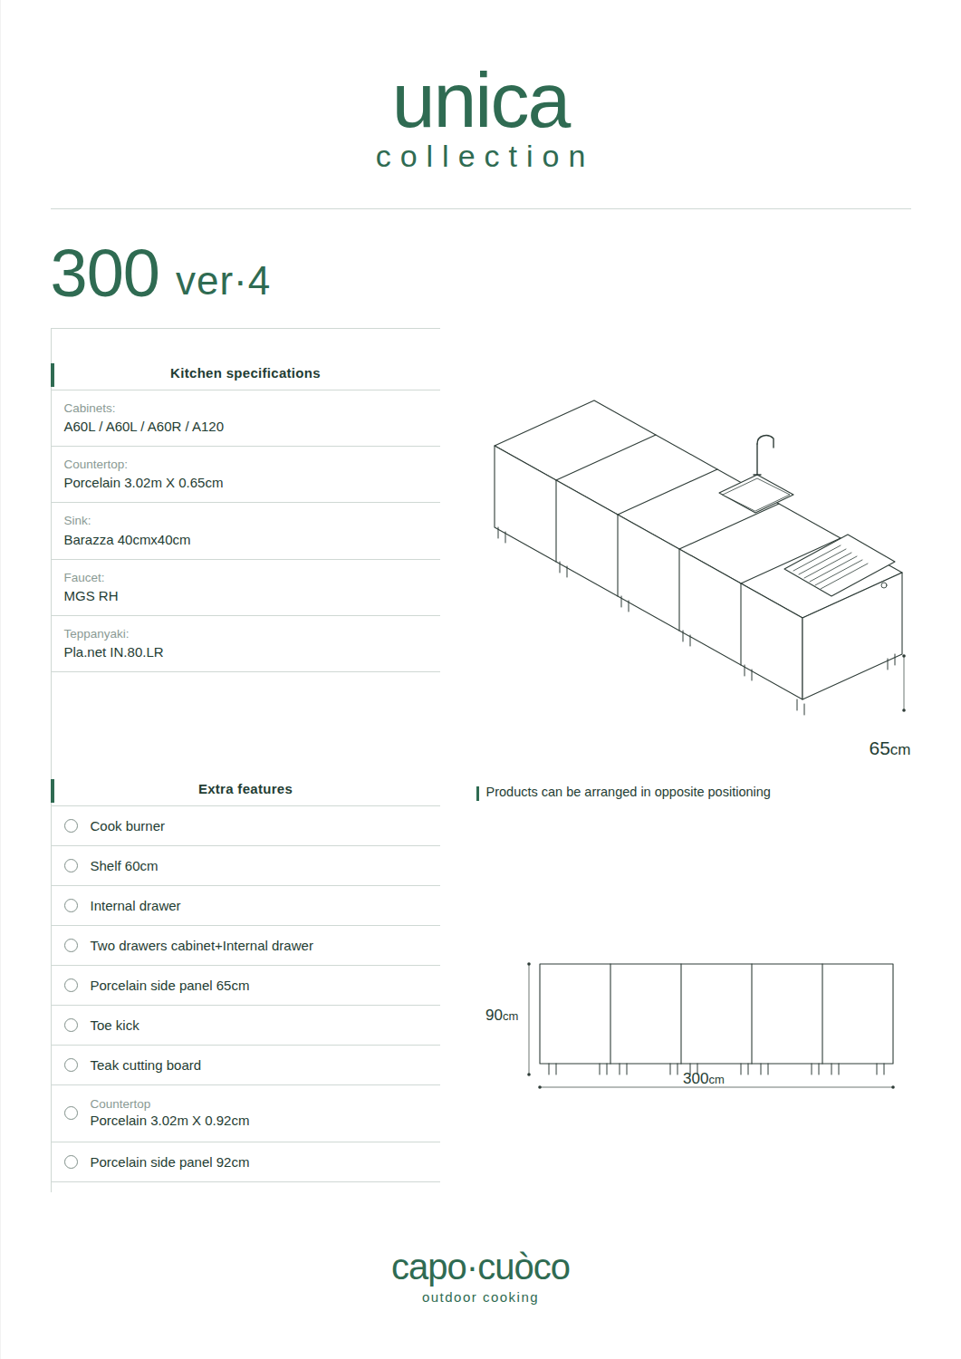unica
collection
300 ver·4
Kitchen specifications
Cabinets: A60L / A60L / A60R / A120
Countertop: Porcelain 3.02m X 0.65cm
Sink: Barazza 40cmx40cm
Faucet: MGS RH
Teppanyaki: Pla.net IN.80.LR
Extra features
Cook burner
Shelf 60cm
Internal drawer
Two drawers cabinet+Internal drawer
Porcelain side panel 65cm
Toe kick
Teak cutting board
Countertop Porcelain 3.02m X 0.92cm
Porcelain side panel 92cm
65cm
Products can be arranged in opposite positioning
90cm 300cm
capo·cuòco
outdoor cooking